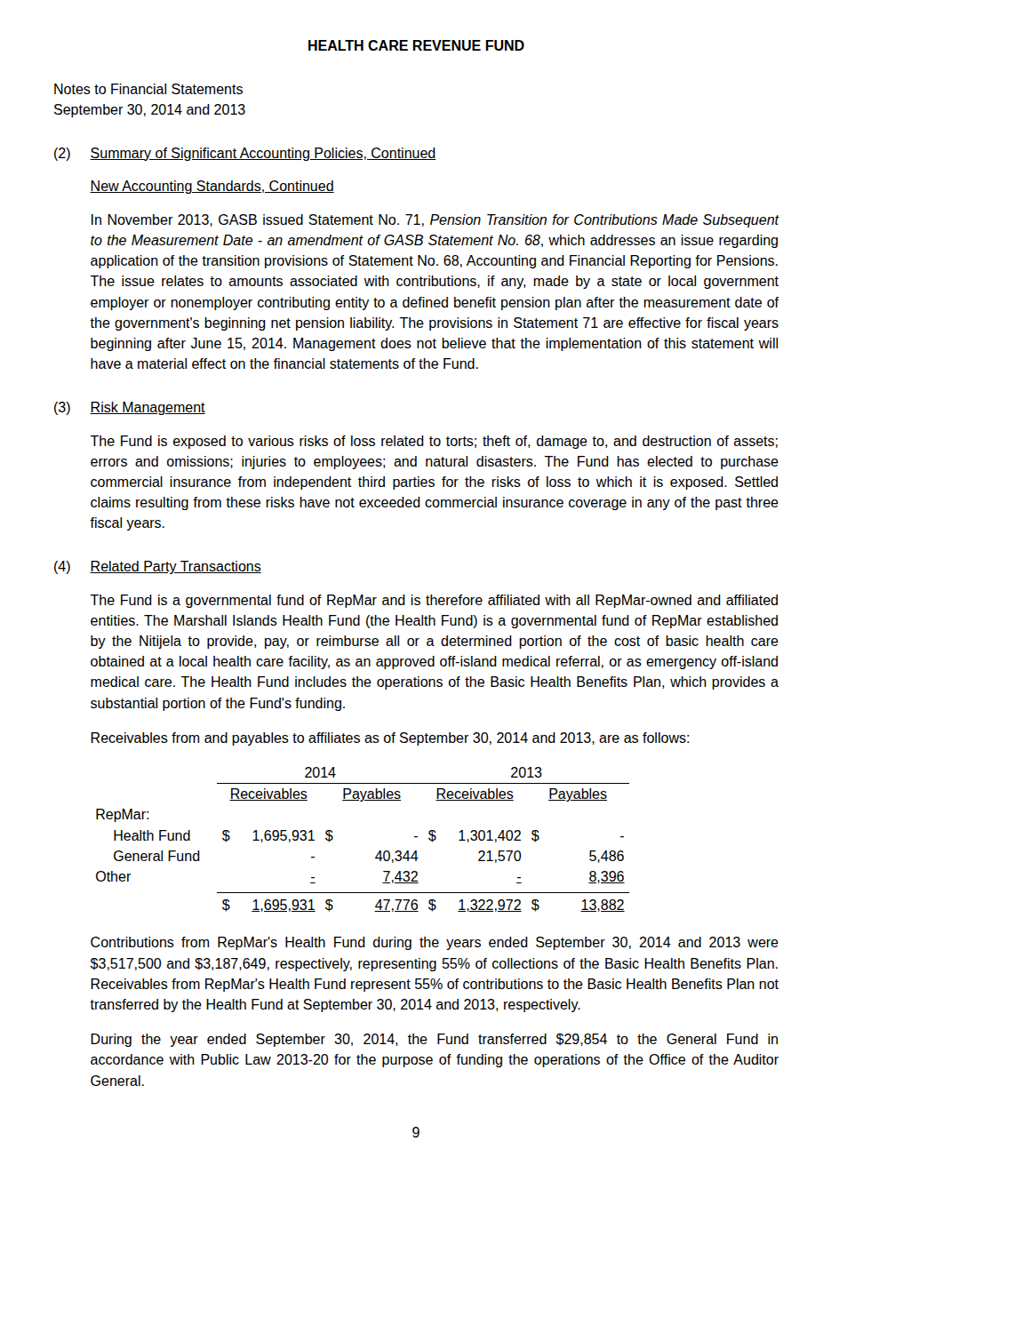Health Care Revenue Fund
Notes to Financial Statements
September 30, 2014 and 2013
(2) Summary of Significant Accounting Policies, Continued
New Accounting Standards, Continued
In November 2013, GASB issued Statement No. 71, Pension Transition for Contributions Made Subsequent to the Measurement Date - an amendment of GASB Statement No. 68, which addresses an issue regarding application of the transition provisions of Statement No. 68, Accounting and Financial Reporting for Pensions. The issue relates to amounts associated with contributions, if any, made by a state or local government employer or nonemployer contributing entity to a defined benefit pension plan after the measurement date of the government's beginning net pension liability. The provisions in Statement 71 are effective for fiscal years beginning after June 15, 2014. Management does not believe that the implementation of this statement will have a material effect on the financial statements of the Fund.
(3) Risk Management
The Fund is exposed to various risks of loss related to torts; theft of, damage to, and destruction of assets; errors and omissions; injuries to employees; and natural disasters. The Fund has elected to purchase commercial insurance from independent third parties for the risks of loss to which it is exposed. Settled claims resulting from these risks have not exceeded commercial insurance coverage in any of the past three fiscal years.
(4) Related Party Transactions
The Fund is a governmental fund of RepMar and is therefore affiliated with all RepMar-owned and affiliated entities. The Marshall Islands Health Fund (the Health Fund) is a governmental fund of RepMar established by the Nitijela to provide, pay, or reimburse all or a determined portion of the cost of basic health care obtained at a local health care facility, as an approved off-island medical referral, or as emergency off-island medical care. The Health Fund includes the operations of the Basic Health Benefits Plan, which provides a substantial portion of the Fund's funding.
Receivables from and payables to affiliates as of September 30, 2014 and 2013, are as follows:
| | 2014 | 2013 |
| --- | --- | --- |
| | Receivables | Payables | Receivables | Payables |
| RepMar: | |
| Health Fund | $ | 1,695,931 | $ | - | $ | 1,301,402 | $ | - |
| General Fund | | - | | 40,344 | | 21,570 | | 5,486 |
| Other | | - | | 7,432 | | - | | 8,396 |
| | $ | 1,695,931 | $ | 47,776 | $ | 1,322,972 | $ | 13,882 |
Contributions from RepMar's Health Fund during the years ended September 30, 2014 and 2013 were $3,517,500 and $3,187,649, respectively, representing 55% of collections of the Basic Health Benefits Plan. Receivables from RepMar's Health Fund represent 55% of contributions to the Basic Health Benefits Plan not transferred by the Health Fund at September 30, 2014 and 2013, respectively.
During the year ended September 30, 2014, the Fund transferred $29,854 to the General Fund in accordance with Public Law 2013-20 for the purpose of funding the operations of the Office of the Auditor General.
9